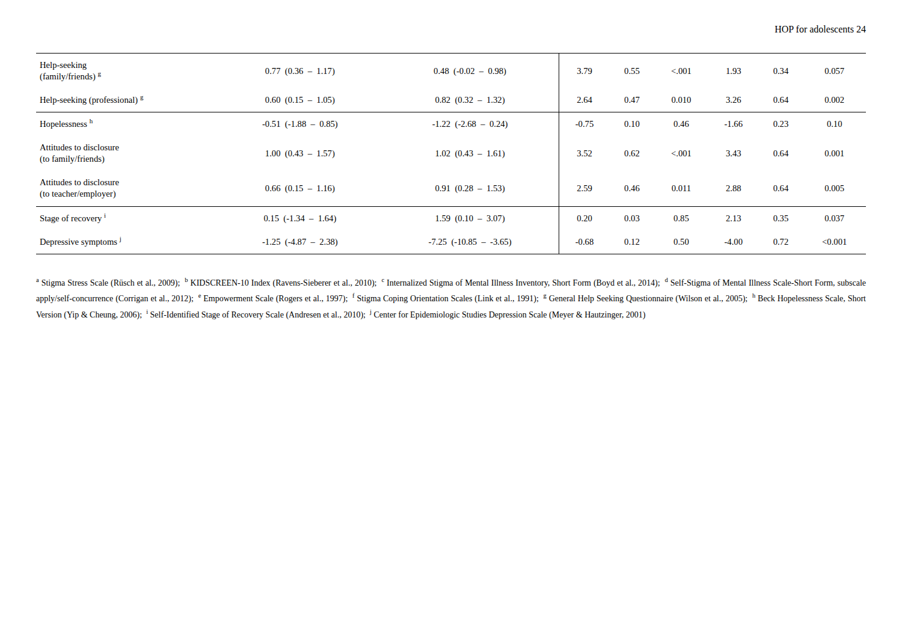HOP for adolescents 24
| Help-seeking (family/friends) g | 0.77 (0.36 – 1.17) | 0.48 (-0.02 – 0.98) | 3.79 | 0.55 | <.001 | 1.93 | 0.34 | 0.057 |
| Help-seeking (professional) g | 0.60 (0.15 – 1.05) | 0.82 (0.32 – 1.32) | 2.64 | 0.47 | 0.010 | 3.26 | 0.64 | 0.002 |
| Hopelessness h | -0.51 (-1.88 – 0.85) | -1.22 (-2.68 – 0.24) | -0.75 | 0.10 | 0.46 | -1.66 | 0.23 | 0.10 |
| Attitudes to disclosure (to family/friends) | 1.00 (0.43 – 1.57) | 1.02 (0.43 – 1.61) | 3.52 | 0.62 | <.001 | 3.43 | 0.64 | 0.001 |
| Attitudes to disclosure (to teacher/employer) | 0.66 (0.15 – 1.16) | 0.91 (0.28 – 1.53) | 2.59 | 0.46 | 0.011 | 2.88 | 0.64 | 0.005 |
| Stage of recovery i | 0.15 (-1.34 – 1.64) | 1.59 (0.10 – 3.07) | 0.20 | 0.03 | 0.85 | 2.13 | 0.35 | 0.037 |
| Depressive symptoms j | -1.25 (-4.87 – 2.38) | -7.25 (-10.85 – -3.65) | -0.68 | 0.12 | 0.50 | -4.00 | 0.72 | <0.001 |
a Stigma Stress Scale (Rüsch et al., 2009); b KIDSCREEN-10 Index (Ravens-Sieberer et al., 2010); c Internalized Stigma of Mental Illness Inventory, Short Form (Boyd et al., 2014); d Self-Stigma of Mental Illness Scale-Short Form, subscale apply/self-concurrence (Corrigan et al., 2012); e Empowerment Scale (Rogers et al., 1997); f Stigma Coping Orientation Scales (Link et al., 1991); g General Help Seeking Questionnaire (Wilson et al., 2005); h Beck Hopelessness Scale, Short Version (Yip & Cheung, 2006); i Self-Identified Stage of Recovery Scale (Andresen et al., 2010); j Center for Epidemiologic Studies Depression Scale (Meyer & Hautzinger, 2001)